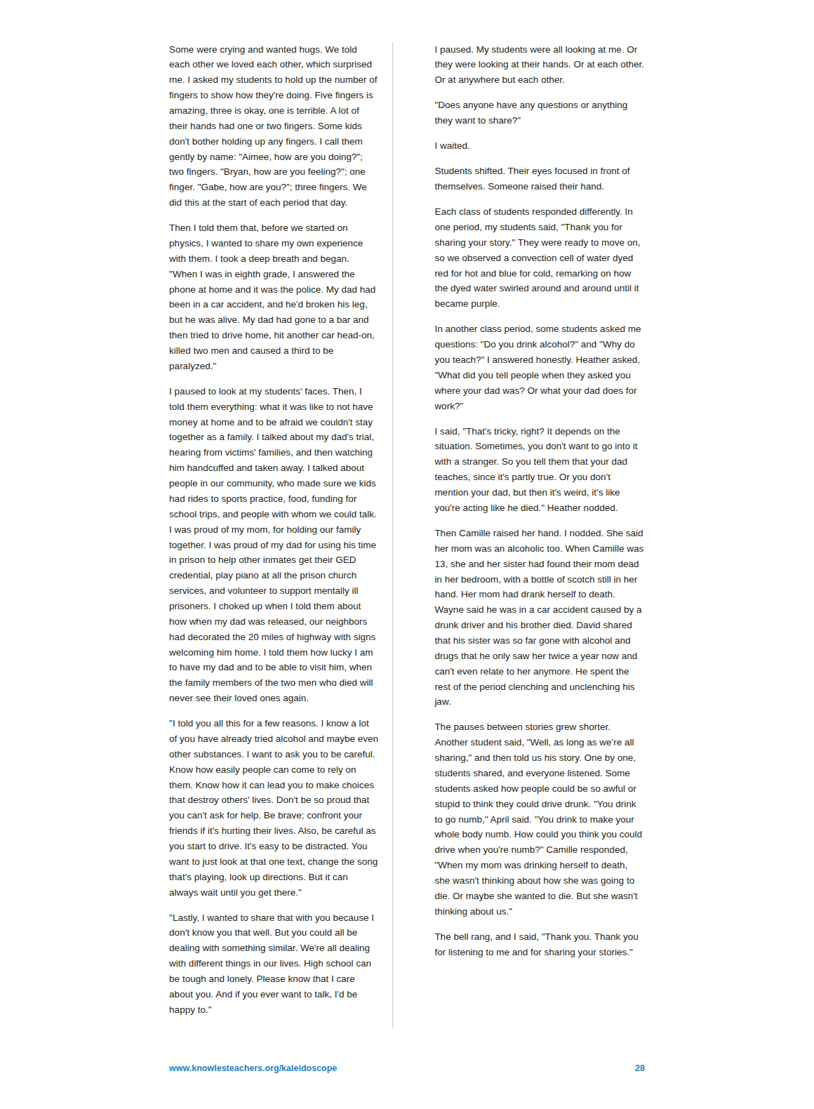Some were crying and wanted hugs. We told each other we loved each other, which surprised me. I asked my students to hold up the number of fingers to show how they're doing. Five fingers is amazing, three is okay, one is terrible. A lot of their hands had one or two fingers. Some kids don't bother holding up any fingers. I call them gently by name: "Aimee, how are you doing?"; two fingers. "Bryan, how are you feeling?"; one finger. "Gabe, how are you?"; three fingers. We did this at the start of each period that day.
Then I told them that, before we started on physics, I wanted to share my own experience with them. I took a deep breath and began. "When I was in eighth grade, I answered the phone at home and it was the police. My dad had been in a car accident, and he'd broken his leg, but he was alive. My dad had gone to a bar and then tried to drive home, hit another car head-on, killed two men and caused a third to be paralyzed."
I paused to look at my students' faces. Then, I told them everything: what it was like to not have money at home and to be afraid we couldn't stay together as a family. I talked about my dad's trial, hearing from victims' families, and then watching him handcuffed and taken away. I talked about people in our community, who made sure we kids had rides to sports practice, food, funding for school trips, and people with whom we could talk. I was proud of my mom, for holding our family together. I was proud of my dad for using his time in prison to help other inmates get their GED credential, play piano at all the prison church services, and volunteer to support mentally ill prisoners. I choked up when I told them about how when my dad was released, our neighbors had decorated the 20 miles of highway with signs welcoming him home. I told them how lucky I am to have my dad and to be able to visit him, when the family members of the two men who died will never see their loved ones again.
"I told you all this for a few reasons. I know a lot of you have already tried alcohol and maybe even other substances. I want to ask you to be careful. Know how easily people can come to rely on them. Know how it can lead you to make choices that destroy others' lives. Don't be so proud that you can't ask for help. Be brave; confront your friends if it's hurting their lives. Also, be careful as you start to drive. It's easy to be distracted. You want to just look at that one text, change the song that's playing, look up directions. But it can always wait until you get there."
"Lastly, I wanted to share that with you because I don't know you that well. But you could all be dealing with something similar. We're all dealing with different things in our lives. High school can be tough and lonely. Please know that I care about you. And if you ever want to talk, I'd be happy to."
I paused. My students were all looking at me. Or they were looking at their hands. Or at each other. Or at anywhere but each other.
"Does anyone have any questions or anything they want to share?"
I waited.
Students shifted. Their eyes focused in front of themselves. Someone raised their hand.
Each class of students responded differently. In one period, my students said, "Thank you for sharing your story." They were ready to move on, so we observed a convection cell of water dyed red for hot and blue for cold, remarking on how the dyed water swirled around and around until it became purple.
In another class period, some students asked me questions: "Do you drink alcohol?" and "Why do you teach?" I answered honestly. Heather asked, "What did you tell people when they asked you where your dad was? Or what your dad does for work?"
I said, "That's tricky, right? It depends on the situation. Sometimes, you don't want to go into it with a stranger. So you tell them that your dad teaches, since it's partly true. Or you don't mention your dad, but then it's weird, it's like you're acting like he died." Heather nodded.
Then Camille raised her hand. I nodded. She said her mom was an alcoholic too. When Camille was 13, she and her sister had found their mom dead in her bedroom, with a bottle of scotch still in her hand. Her mom had drank herself to death. Wayne said he was in a car accident caused by a drunk driver and his brother died. David shared that his sister was so far gone with alcohol and drugs that he only saw her twice a year now and can't even relate to her anymore. He spent the rest of the period clenching and unclenching his jaw.
The pauses between stories grew shorter. Another student said, "Well, as long as we're all sharing," and then told us his story. One by one, students shared, and everyone listened. Some students asked how people could be so awful or stupid to think they could drive drunk. "You drink to go numb," April said. "You drink to make your whole body numb. How could you think you could drive when you're numb?" Camille responded, "When my mom was drinking herself to death, she wasn't thinking about how she was going to die. Or maybe she wanted to die. But she wasn't thinking about us."
The bell rang, and I said, "Thank you. Thank you for listening to me and for sharing your stories."
www.knowlesteachers.org/kaleidoscope 28